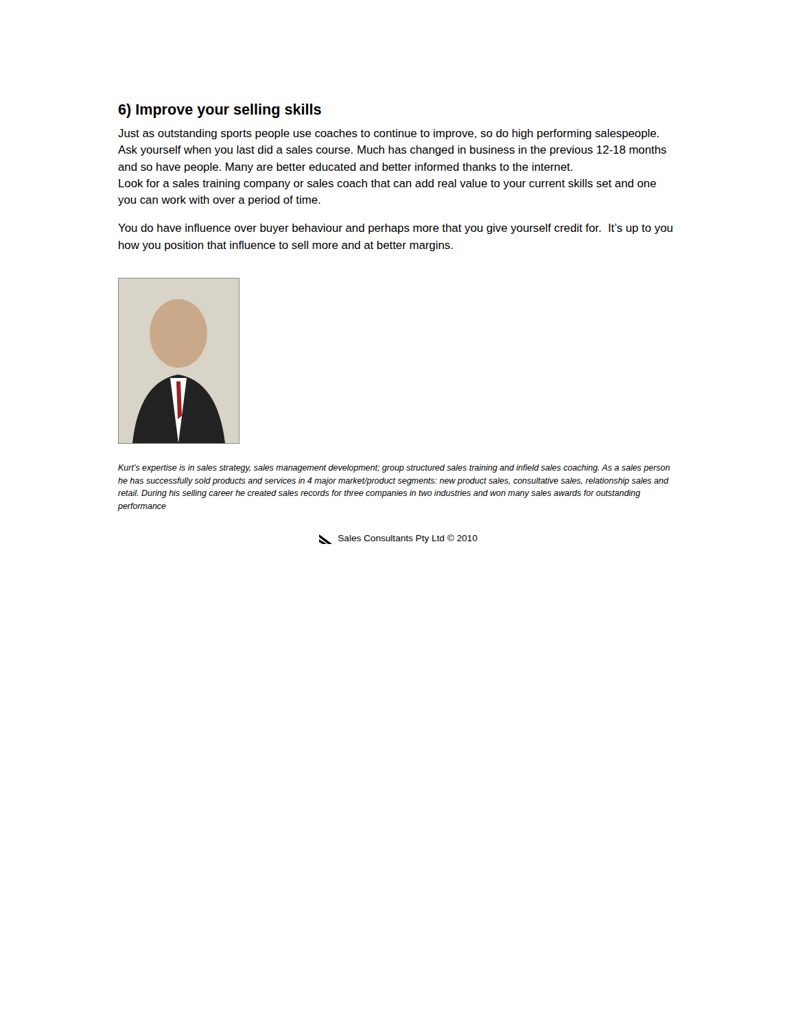6) Improve your selling skills
Just as outstanding sports people use coaches to continue to improve, so do high performing salespeople. Ask yourself when you last did a sales course. Much has changed in business in the previous 12-18 months and so have people. Many are better educated and better informed thanks to the internet.
Look for a sales training company or sales coach that can add real value to your current skills set and one you can work with over a period of time.
You do have influence over buyer behaviour and perhaps more that you give yourself credit for. It’s up to you how you position that influence to sell more and at better margins.
Kurt’s expertise is in sales strategy, sales management development; group structured sales training and infield sales coaching. As a sales person he has successfully sold products and services in 4 major market/product segments: new product sales, consultative sales, relationship sales and retail. During his selling career he created sales records for three companies in two industries and won many sales awards for outstanding performance
Sales Consultants Pty Ltd © 2010